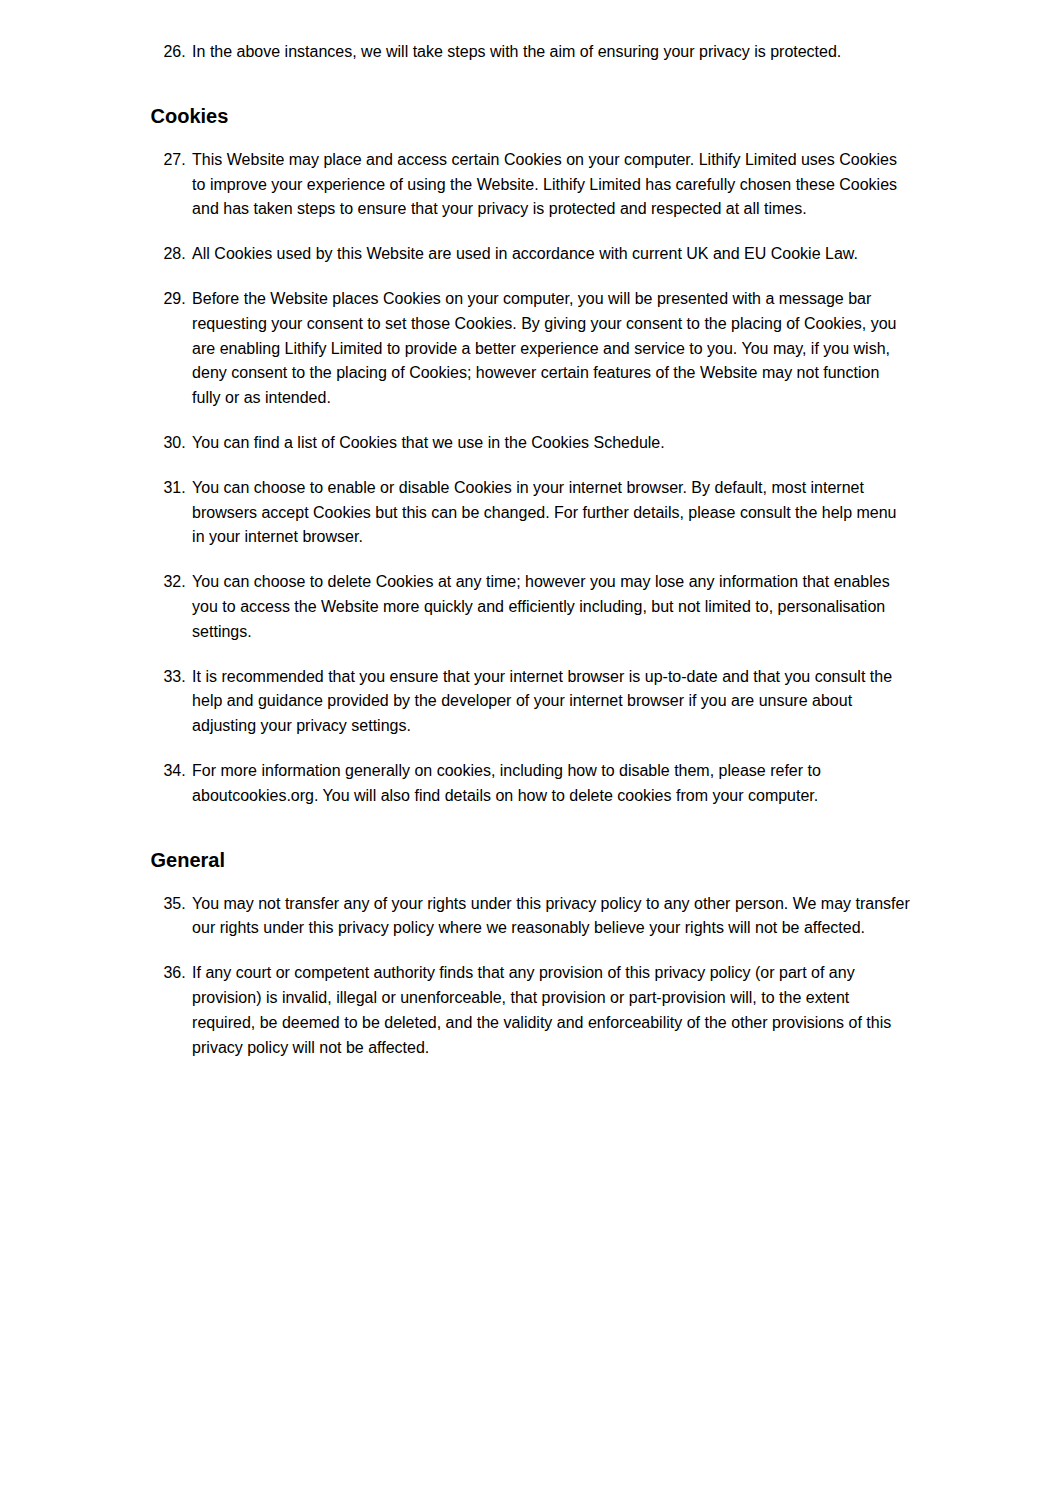In the above instances, we will take steps with the aim of ensuring your privacy is protected.
Cookies
This Website may place and access certain Cookies on your computer. Lithify Limited uses Cookies to improve your experience of using the Website. Lithify Limited has carefully chosen these Cookies and has taken steps to ensure that your privacy is protected and respected at all times.
All Cookies used by this Website are used in accordance with current UK and EU Cookie Law.
Before the Website places Cookies on your computer, you will be presented with a message bar requesting your consent to set those Cookies. By giving your consent to the placing of Cookies, you are enabling Lithify Limited to provide a better experience and service to you. You may, if you wish, deny consent to the placing of Cookies; however certain features of the Website may not function fully or as intended.
You can find a list of Cookies that we use in the Cookies Schedule.
You can choose to enable or disable Cookies in your internet browser. By default, most internet browsers accept Cookies but this can be changed. For further details, please consult the help menu in your internet browser.
You can choose to delete Cookies at any time; however you may lose any information that enables you to access the Website more quickly and efficiently including, but not limited to, personalisation settings.
It is recommended that you ensure that your internet browser is up-to-date and that you consult the help and guidance provided by the developer of your internet browser if you are unsure about adjusting your privacy settings.
For more information generally on cookies, including how to disable them, please refer to aboutcookies.org. You will also find details on how to delete cookies from your computer.
General
You may not transfer any of your rights under this privacy policy to any other person. We may transfer our rights under this privacy policy where we reasonably believe your rights will not be affected.
If any court or competent authority finds that any provision of this privacy policy (or part of any provision) is invalid, illegal or unenforceable, that provision or part-provision will, to the extent required, be deemed to be deleted, and the validity and enforceability of the other provisions of this privacy policy will not be affected.